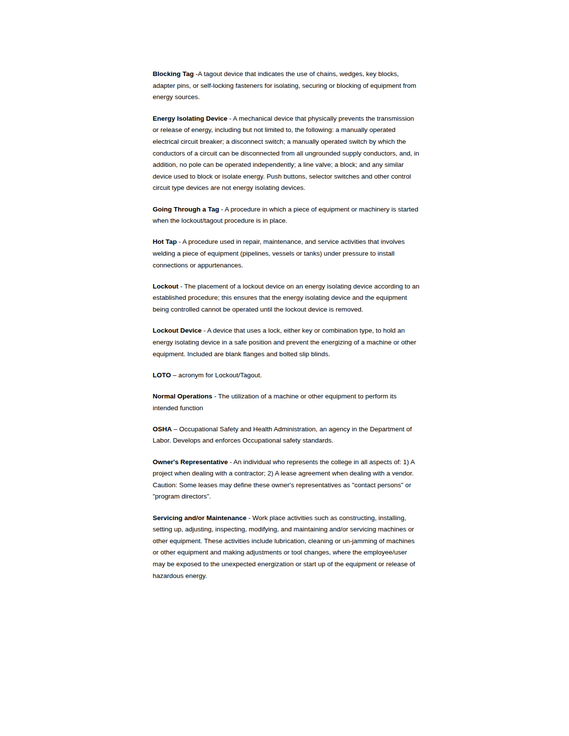Blocking Tag -A tagout device that indicates the use of chains, wedges, key blocks, adapter pins, or self-locking fasteners for isolating, securing or blocking of equipment from energy sources.
Energy Isolating Device - A mechanical device that physically prevents the transmission or release of energy, including but not limited to, the following: a manually operated electrical circuit breaker; a disconnect switch; a manually operated switch by which the conductors of a circuit can be disconnected from all ungrounded supply conductors, and, in addition, no pole can be operated independently; a line valve; a block; and any similar device used to block or isolate energy. Push buttons, selector switches and other control circuit type devices are not energy isolating devices.
Going Through a Tag - A procedure in which a piece of equipment or machinery is started when the lockout/tagout procedure is in place.
Hot Tap - A procedure used in repair, maintenance, and service activities that involves welding a piece of equipment (pipelines, vessels or tanks) under pressure to install connections or appurtenances.
Lockout - The placement of a lockout device on an energy isolating device according to an established procedure; this ensures that the energy isolating device and the equipment being controlled cannot be operated until the lockout device is removed.
Lockout Device - A device that uses a lock, either key or combination type, to hold an energy isolating device in a safe position and prevent the energizing of a machine or other equipment. Included are blank flanges and bolted slip blinds.
LOTO – acronym for Lockout/Tagout.
Normal Operations - The utilization of a machine or other equipment to perform its intended function
OSHA – Occupational Safety and Health Administration, an agency in the Department of Labor. Develops and enforces Occupational safety standards.
Owner's Representative - An individual who represents the college in all aspects of: 1) A project when dealing with a contractor; 2) A lease agreement when dealing with a vendor. Caution: Some leases may define these owner's representatives as "contact persons" or "program directors”.
Servicing and/or Maintenance - Work place activities such as constructing, installing, setting up, adjusting, inspecting, modifying, and maintaining and/or servicing machines or other equipment. These activities include lubrication, cleaning or un-jamming of machines or other equipment and making adjustments or tool changes, where the employee/user may be exposed to the unexpected energization or start up of the equipment or release of hazardous energy.